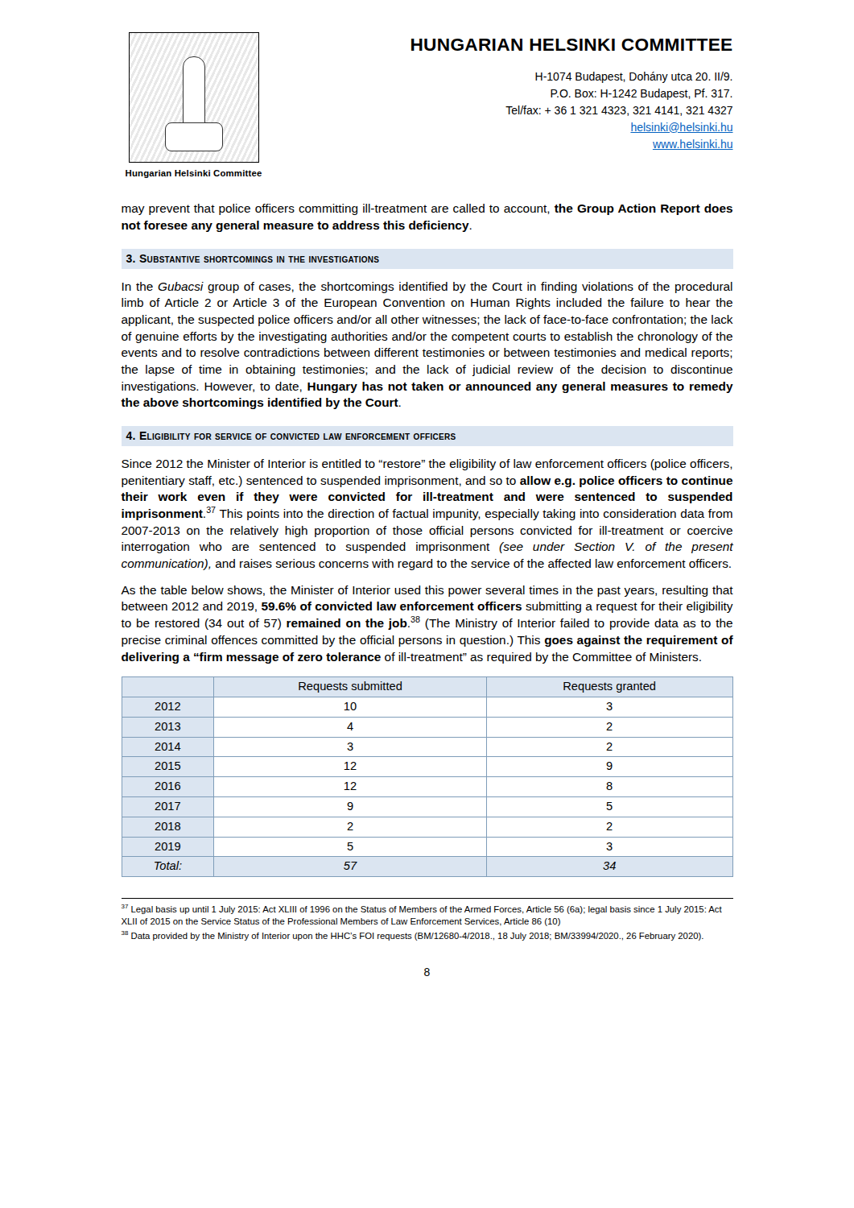Hungarian Helsinki Committee
HUNGARIAN HELSINKI COMMITTEE
H-1074 Budapest, Dohány utca 20. II/9.
P.O. Box: H-1242 Budapest, Pf. 317.
Tel/fax: + 36 1 321 4323, 321 4141, 321 4327
helsinki@helsinki.hu
www.helsinki.hu
may prevent that police officers committing ill-treatment are called to account, the Group Action Report does not foresee any general measure to address this deficiency.
3. Substantive shortcomings in the investigations
In the Gubacsi group of cases, the shortcomings identified by the Court in finding violations of the procedural limb of Article 2 or Article 3 of the European Convention on Human Rights included the failure to hear the applicant, the suspected police officers and/or all other witnesses; the lack of face-to-face confrontation; the lack of genuine efforts by the investigating authorities and/or the competent courts to establish the chronology of the events and to resolve contradictions between different testimonies or between testimonies and medical reports; the lapse of time in obtaining testimonies; and the lack of judicial review of the decision to discontinue investigations. However, to date, Hungary has not taken or announced any general measures to remedy the above shortcomings identified by the Court.
4. Eligibility for service of convicted law enforcement officers
Since 2012 the Minister of Interior is entitled to “restore” the eligibility of law enforcement officers (police officers, penitentiary staff, etc.) sentenced to suspended imprisonment, and so to allow e.g. police officers to continue their work even if they were convicted for ill-treatment and were sentenced to suspended imprisonment.37 This points into the direction of factual impunity, especially taking into consideration data from 2007-2013 on the relatively high proportion of those official persons convicted for ill-treatment or coercive interrogation who are sentenced to suspended imprisonment (see under Section V. of the present communication), and raises serious concerns with regard to the service of the affected law enforcement officers.
As the table below shows, the Minister of Interior used this power several times in the past years, resulting that between 2012 and 2019, 59.6% of convicted law enforcement officers submitting a request for their eligibility to be restored (34 out of 57) remained on the job.38 (The Ministry of Interior failed to provide data as to the precise criminal offences committed by the official persons in question.) This goes against the requirement of delivering a “firm message of zero tolerance of ill-treatment” as required by the Committee of Ministers.
| | Requests submitted | Requests granted |
| --- | --- | --- |
| 2012 | 10 | 3 |
| 2013 | 4 | 2 |
| 2014 | 3 | 2 |
| 2015 | 12 | 9 |
| 2016 | 12 | 8 |
| 2017 | 9 | 5 |
| 2018 | 2 | 2 |
| 2019 | 5 | 3 |
| Total: | 57 | 34 |
37 Legal basis up until 1 July 2015: Act XLIII of 1996 on the Status of Members of the Armed Forces, Article 56 (6a); legal basis since 1 July 2015: Act XLII of 2015 on the Service Status of the Professional Members of Law Enforcement Services, Article 86 (10)
38 Data provided by the Ministry of Interior upon the HHC’s FOI requests (BM/12680-4/2018., 18 July 2018; BM/33994/2020., 26 February 2020).
8